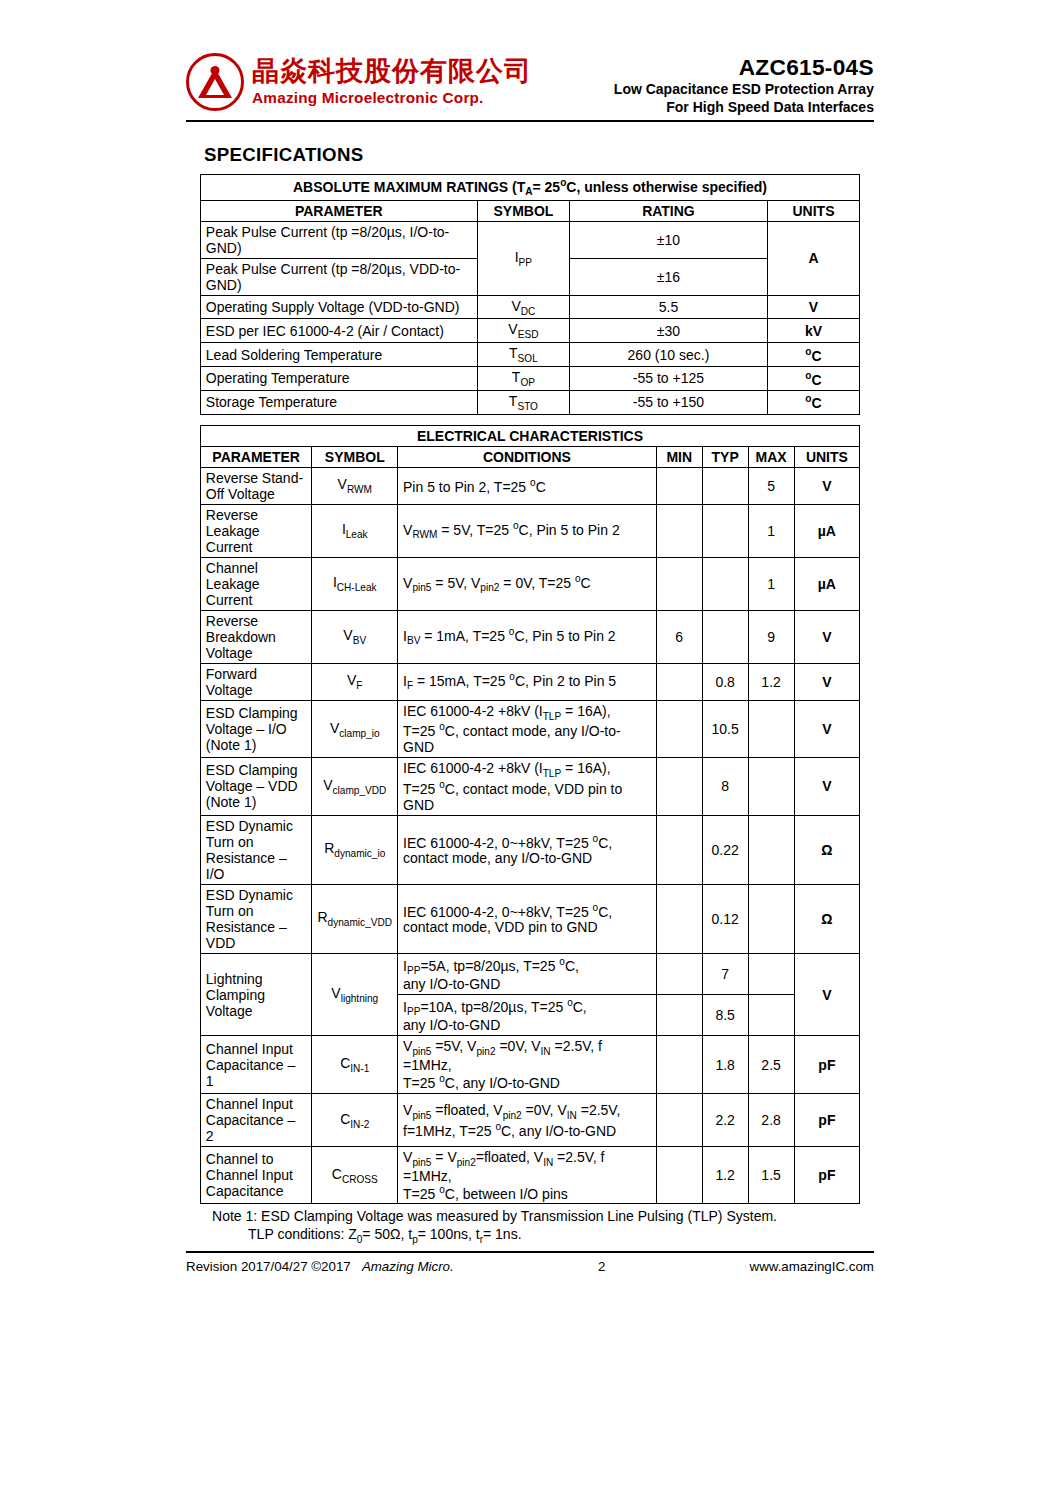晶焱科技股份有限公司
Amazing Microelectronic Corp.
AZC615-04S
Low Capacitance ESD Protection Array
For High Speed Data Interfaces
SPECIFICATIONS
| ABSOLUTE MAXIMUM RATINGS (T A = 25 o C, unless otherwise specified) |
| PARAMETER | SYMBOL | RATING | UNITS |
| Peak Pulse Current (tp =8/20µs, I/O-to-GND) | I PP | ±10 | A |
| Peak Pulse Current (tp =8/20µs, VDD-to-GND) | ±16 |
| Operating Supply Voltage (VDD-to-GND) | V DC | 5.5 | V |
| ESD per IEC 61000-4-2 (Air / Contact) | V ESD | ±30 | kV |
| Lead Soldering Temperature | T SOL | 260 (10 sec.) | o C |
| Operating Temperature | T OP | -55 to +125 | o C |
| Storage Temperature | T STO | -55 to +150 | o C |
| ELECTRICAL CHARACTERISTICS |
| PARAMETER | SYMBOL | CONDITIONS | MIN | TYP | MAX | UNITS |
| Reverse Stand-Off Voltage | V RWM | Pin 5 to Pin 2, T=25 o C | | | 5 | V |
| Reverse Leakage Current | I Leak | V RWM = 5V, T=25 o C, Pin 5 to Pin 2 | | | 1 | µA |
| Channel Leakage Current | I CH-Leak | V pin5 = 5V, V pin2 = 0V, T=25 o C | | | 1 | µA |
| Reverse Breakdown Voltage | V BV | I BV = 1mA, T=25 o C, Pin 5 to Pin 2 | 6 | | 9 | V |
| Forward Voltage | V F | I F = 15mA, T=25 o C, Pin 2 to Pin 5 | | 0.8 | 1.2 | V |
| ESD Clamping Voltage – I/O (Note 1) | V clamp_io | IEC 61000-4-2 +8kV (I TLP = 16A), T=25 o C, contact mode, any I/O-to-GND | | 10.5 | | V |
| ESD Clamping Voltage – VDD (Note 1) | V clamp_VDD | IEC 61000-4-2 +8kV (I TLP = 16A), T=25 o C, contact mode, VDD pin to GND | | 8 | | V |
| ESD Dynamic Turn on Resistance – I/O | R dynamic_io | IEC 61000-4-2, 0~+8kV, T=25 o C, contact mode, any I/O-to-GND | | 0.22 | | Ω |
| ESD Dynamic Turn on Resistance – VDD | R dynamic_VDD | IEC 61000-4-2, 0~+8kV, T=25 o C, contact mode, VDD pin to GND | | 0.12 | | Ω |
| Lightning Clamping Voltage | V lightning | I PP =5A, tp=8/20µs, T=25 o C, any I/O-to-GND | | 7 | | V |
| I PP =10A, tp=8/20µs, T=25 o C, any I/O-to-GND | | 8.5 | |
| Channel Input Capacitance – 1 | C IN-1 | V pin5 =5V, V pin2 =0V, V IN =2.5V, f =1MHz, T=25 o C, any I/O-to-GND | | 1.8 | 2.5 | pF |
| Channel Input Capacitance – 2 | C IN-2 | V pin5 =floated, V pin2 =0V, V IN =2.5V, f=1MHz, T=25 o C, any I/O-to-GND | | 2.2 | 2.8 | pF |
| Channel to Channel Input Capacitance | C CROSS | V pin5 = V pin2 =floated, V IN =2.5V, f =1MHz, T=25 o C, between I/O pins | | 1.2 | 1.5 | pF |
Note 1: ESD Clamping Voltage was measured by Transmission Line Pulsing (TLP) System.
TLP conditions: Z0= 50Ω, tp= 100ns, tr= 1ns.
Revision 2017/04/27 ©2017 Amazing Micro.
2
www.amazingIC.com